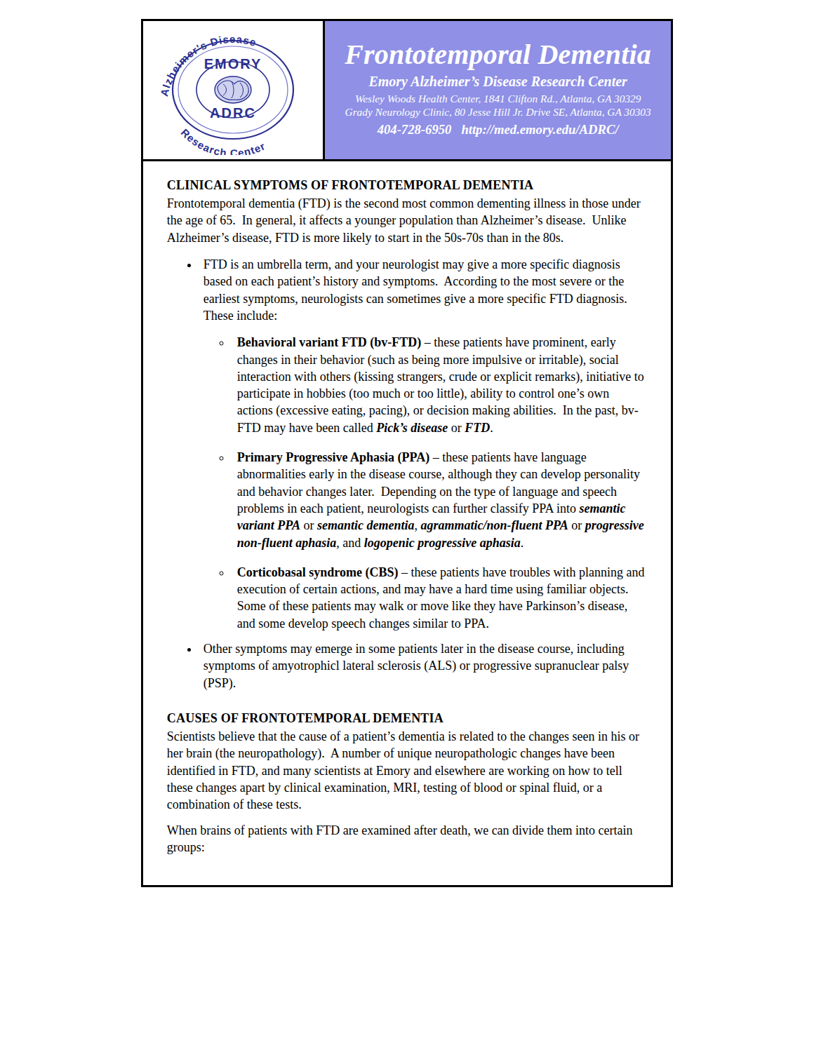Alzheimer's Disease Research Center EMORY ADRC
Frontotemporal Dementia
Emory Alzheimer’s Disease Research Center
Wesley Woods Health Center, 1841 Clifton Rd., Atlanta, GA 30329
Grady Neurology Clinic, 80 Jesse Hill Jr. Drive SE, Atlanta, GA 30303
404-728-6950 http://med.emory.edu/ADRC/
Clinical Symptoms of Frontotemporal Dementia
Frontotemporal dementia (FTD) is the second most common dementing illness in those under the age of 65. In general, it affects a younger population than Alzheimer’s disease. Unlike Alzheimer’s disease, FTD is more likely to start in the 50s-70s than in the 80s.
FTD is an umbrella term, and your neurologist may give a more specific diagnosis based on each patient’s history and symptoms. According to the most severe or the earliest symptoms, neurologists can sometimes give a more specific FTD diagnosis. These include:
Behavioral variant FTD (bv-FTD) – these patients have prominent, early changes in their behavior (such as being more impulsive or irritable), social interaction with others (kissing strangers, crude or explicit remarks), initiative to participate in hobbies (too much or too little), ability to control one’s own actions (excessive eating, pacing), or decision making abilities. In the past, bv-FTD may have been called Pick’s disease or FTD.
Primary Progressive Aphasia (PPA) – these patients have language abnormalities early in the disease course, although they can develop personality and behavior changes later. Depending on the type of language and speech problems in each patient, neurologists can further classify PPA into semantic variant PPA or semantic dementia, agrammatic/non-fluent PPA or progressive non-fluent aphasia, and logopenic progressive aphasia.
Corticobasal syndrome (CBS) – these patients have troubles with planning and execution of certain actions, and may have a hard time using familiar objects. Some of these patients may walk or move like they have Parkinson’s disease, and some develop speech changes similar to PPA.
Other symptoms may emerge in some patients later in the disease course, including symptoms of amyotrophicl lateral sclerosis (ALS) or progressive supranuclear palsy (PSP).
Causes of Frontotemporal Dementia
Scientists believe that the cause of a patient’s dementia is related to the changes seen in his or her brain (the neuropathology). A number of unique neuropathologic changes have been identified in FTD, and many scientists at Emory and elsewhere are working on how to tell these changes apart by clinical examination, MRI, testing of blood or spinal fluid, or a combination of these tests.
When brains of patients with FTD are examined after death, we can divide them into certain groups: